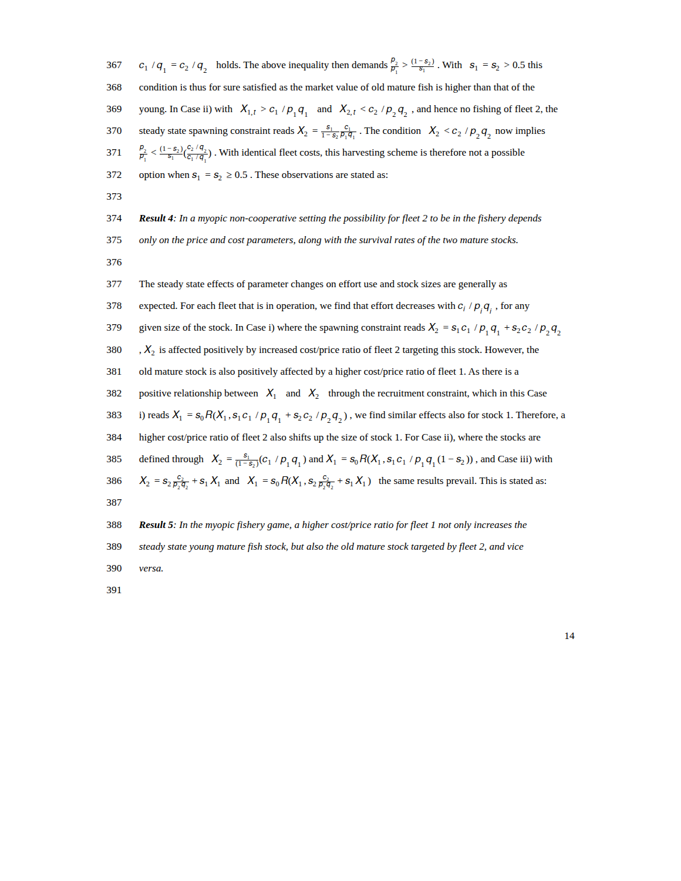367
c1/q1 = c2/q2 holds. The above inequality then demands p2p1 > (1−s2) s1 . With s1=s2>0.5 this
368
condition is thus for sure satisfied as the market value of old mature fish is higher than that of the
369
young. In Case ii) with X1,t > c1/p1q1 and X2,t < c2/p2q2 , and hence no fishing of fleet 2, the
370
steady state spawning constraint reads X2 = s1 1−s2 c1 p1q1 . The condition X2 < c2/p2q2 now implies
371
p2p1 < (1−s2) s1 ( c2/q2 c1/q1 ) . With identical fleet costs, this harvesting scheme is therefore not a possible
372
option when s1=s2≥0.5 . These observations are stated as:
373
374
Result 4: In a myopic non-cooperative setting the possibility for fleet 2 to be in the fishery depends
375
only on the price and cost parameters, along with the survival rates of the two mature stocks.
376
377
The steady state effects of parameter changes on effort use and stock sizes are generally as
378
expected. For each fleet that is in operation, we find that effort decreases with ci/piqi , for any
379
given size of the stock. In Case i) where the spawning constraint reads X2 = s1c1/p1q1 + s2c2/p2q2
380
, X2 is affected positively by increased cost/price ratio of fleet 2 targeting this stock. However, the
381
old mature stock is also positively affected by a higher cost/price ratio of fleet 1. As there is a
382
positive relationship between X1 and X2 through the recruitment constraint, which in this Case
383
i) reads X1 = s0 R ( X1 , s1c1/p1q1 + s2c2/p2q2 ) , we find similar effects also for stock 1. Therefore, a
384
higher cost/price ratio of fleet 2 also shifts up the size of stock 1. For Case ii), where the stocks are
385
defined through X2 = s1 (1−s2) (c1/p1q1) and X1 = s0 R ( X1 , s1c1/p1q1 (1−s2) ) , and Case iii) with
386
X2 = s2 c2 p2q2 + s1X1 and X1 = s0 R ( X1 , s2 c2 p2q2 + s1X1 ) the same results prevail. This is stated as:
387
388
Result 5: In the myopic fishery game, a higher cost/price ratio for fleet 1 not only increases the
389
steady state young mature fish stock, but also the old mature stock targeted by fleet 2, and vice
390
versa.
391
14